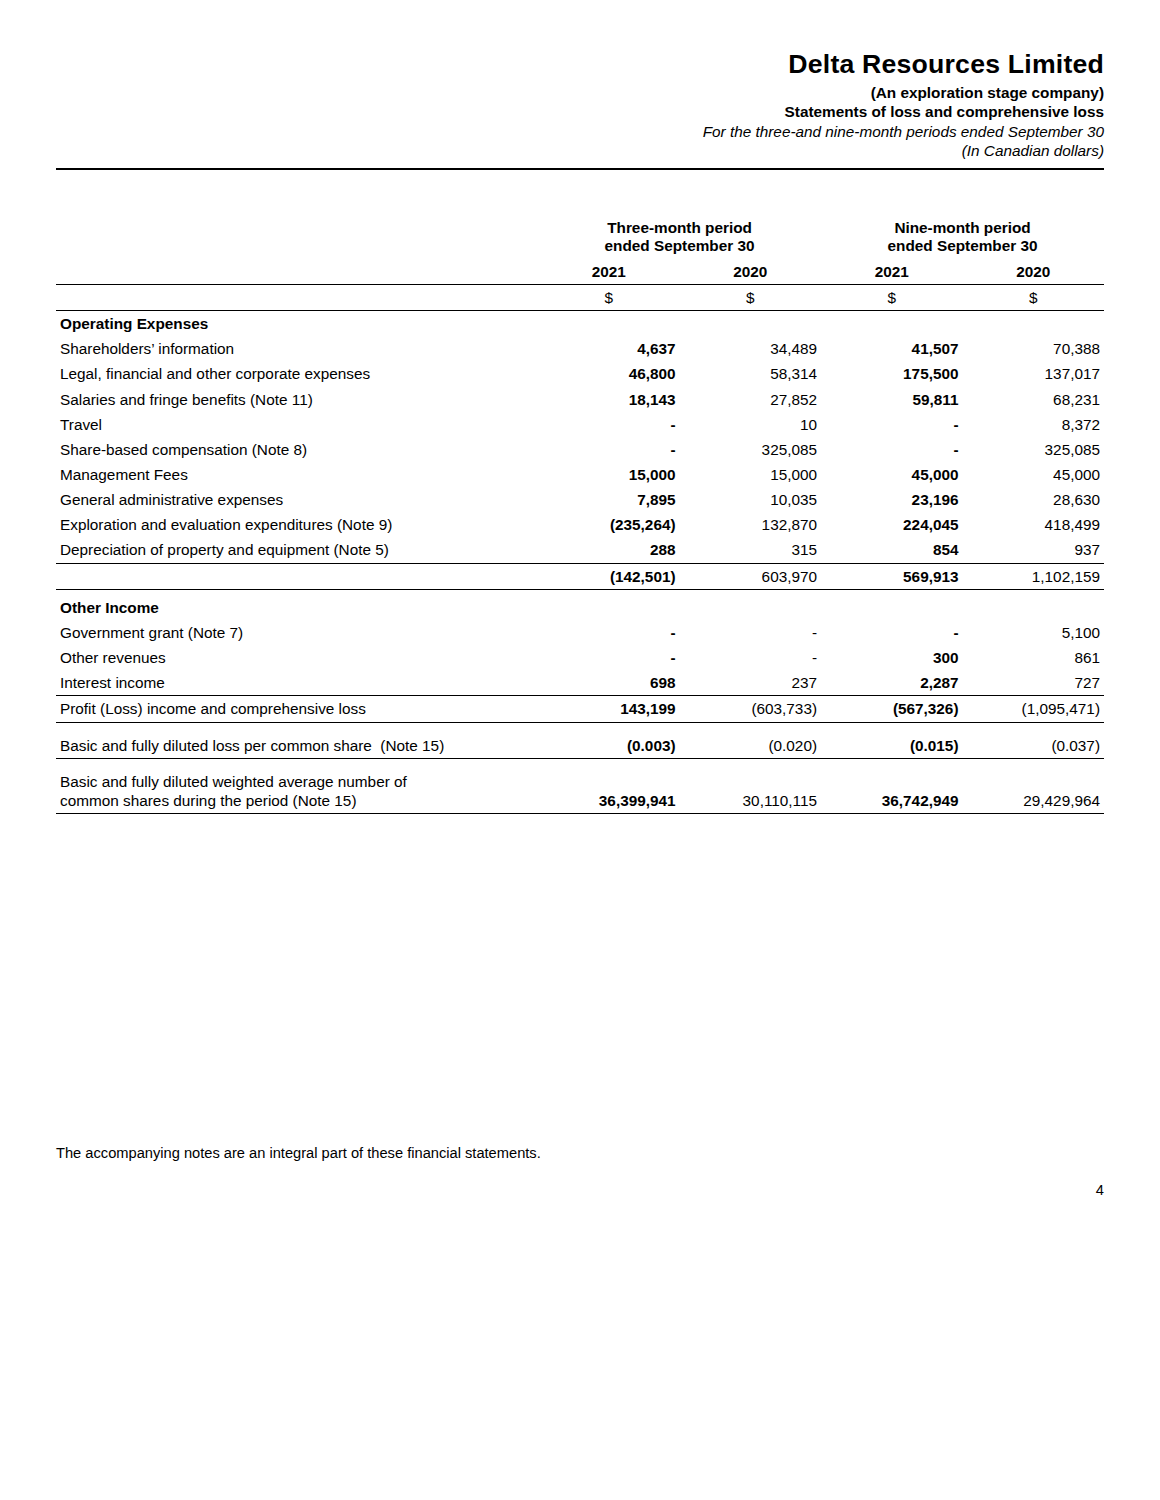Delta Resources Limited
(An exploration stage company)
Statements of loss and comprehensive loss
For the three-and nine-month periods ended September 30
(In Canadian dollars)
| | Three-month period ended September 30 | Nine-month period ended September 30 |
| --- | --- | --- |
| | 2021 | 2020 | 2021 | 2020 |
| | $ | $ | $ | $ |
| Operating Expenses | | | | |
| Shareholders’ information | 4,637 | 34,489 | 41,507 | 70,388 |
| Legal, financial and other corporate expenses | 46,800 | 58,314 | 175,500 | 137,017 |
| Salaries and fringe benefits (Note 11) | 18,143 | 27,852 | 59,811 | 68,231 |
| Travel | - | 10 | - | 8,372 |
| Share-based compensation (Note 8) | - | 325,085 | - | 325,085 |
| Management Fees | 15,000 | 15,000 | 45,000 | 45,000 |
| General administrative expenses | 7,895 | 10,035 | 23,196 | 28,630 |
| Exploration and evaluation expenditures (Note 9) | (235,264) | 132,870 | 224,045 | 418,499 |
| Depreciation of property and equipment (Note 5) | 288 | 315 | 854 | 937 |
| | (142,501) | 603,970 | 569,913 | 1,102,159 |
| Other Income | | | | |
| Government grant (Note 7) | - | - | - | 5,100 |
| Other revenues | - | - | 300 | 861 |
| Interest income | 698 | 237 | 2,287 | 727 |
| Profit (Loss) income and comprehensive loss | 143,199 | (603,733) | (567,326) | (1,095,471) |
| Basic and fully diluted loss per common share (Note 15) | (0.003) | (0.020) | (0.015) | (0.037) |
| Basic and fully diluted weighted average number of common shares during the period (Note 15) | 36,399,941 | 30,110,115 | 36,742,949 | 29,429,964 |
The accompanying notes are an integral part of these financial statements.
4